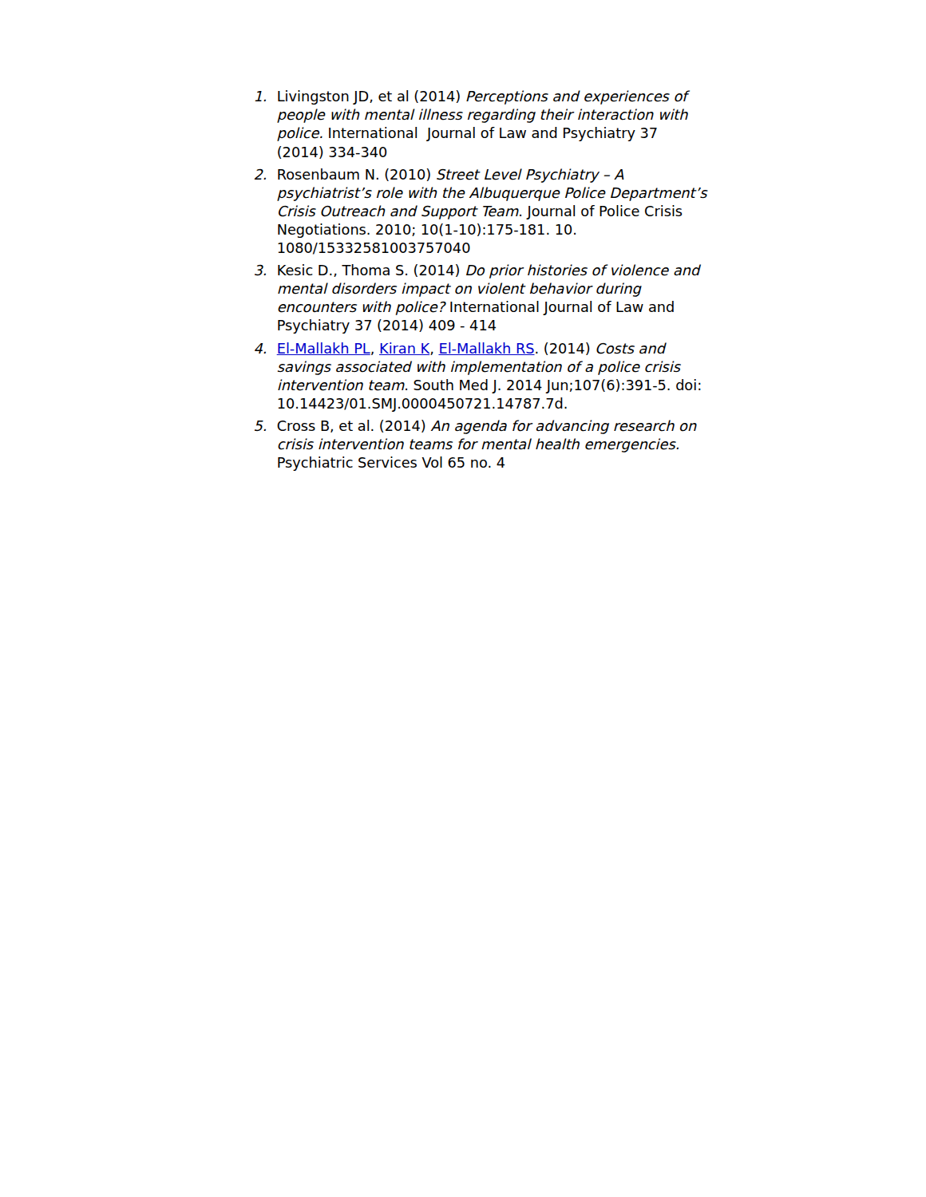Livingston JD, et al (2014) Perceptions and experiences of people with mental illness regarding their interaction with police. International Journal of Law and Psychiatry 37 (2014) 334-340
Rosenbaum N. (2010) Street Level Psychiatry – A psychiatrist’s role with the Albuquerque Police Department’s Crisis Outreach and Support Team. Journal of Police Crisis Negotiations. 2010; 10(1-10):175-181. 10. 1080/15332581003757040
Kesic D., Thoma S. (2014) Do prior histories of violence and mental disorders impact on violent behavior during encounters with police? International Journal of Law and Psychiatry 37 (2014) 409 - 414
El-Mallakh PL, Kiran K, El-Mallakh RS. (2014) Costs and savings associated with implementation of a police crisis intervention team. South Med J. 2014 Jun;107(6):391-5. doi: 10.14423/01.SMJ.0000450721.14787.7d.
Cross B, et al. (2014) An agenda for advancing research on crisis intervention teams for mental health emergencies. Psychiatric Services Vol 65 no. 4